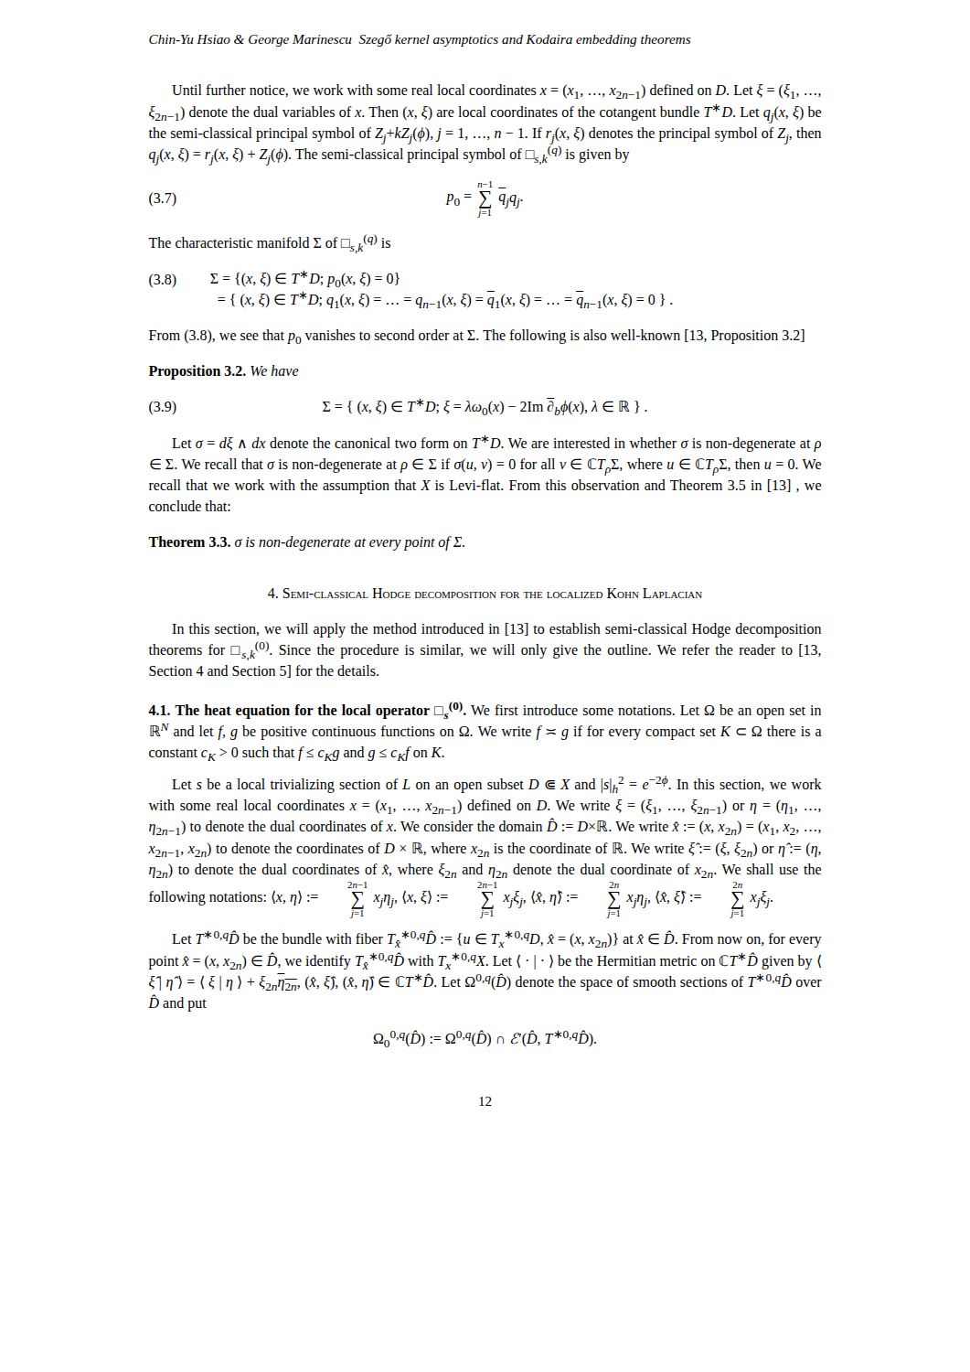Chin-Yu Hsiao & George Marinescu Szegő kernel asymptotics and Kodaira embedding theorems
Until further notice, we work with some real local coordinates x = (x1, …, x2n−1) defined on D. Let ξ = (ξ1, …, ξ2n−1) denote the dual variables of x. Then (x, ξ) are local coordinates of the cotangent bundle T∗D. Let qj(x, ξ) be the semi-classical principal symbol of Zj+kZj(ϕ), j = 1, …, n − 1. If rj(x, ξ) denotes the principal symbol of Zj, then qj(x, ξ) = rj(x, ξ) + Zj(ϕ). The semi-classical principal symbol of □s,k(q) is given by
(3.7) p0 = n−1∑j=1 qjqj.
The characteristic manifold Σ of □s,k(q) is
(3.8) Σ = {(x, ξ) ∈ T∗D; p0(x, ξ) = 0}
= { (x, ξ) ∈ T∗D; q1(x, ξ) = … = qn−1(x, ξ) = q1(x, ξ) = … = qn−1(x, ξ) = 0 } .
From (3.8), we see that p0 vanishes to second order at Σ. The following is also well-known [13, Proposition 3.2]
Proposition 3.2. We have
(3.9) Σ = { (x, ξ) ∈ T∗D; ξ = λω0(x) − 2Im ∂bϕ(x), λ ∈ ℝ } .
Let σ = dξ ∧ dx denote the canonical two form on T∗D. We are interested in whether σ is non-degenerate at ρ ∈ Σ. We recall that σ is non-degenerate at ρ ∈ Σ if σ(u, v) = 0 for all v ∈ ℂTρ Σ, where u ∈ ℂTρ Σ, then u = 0. We recall that we work with the assumption that X is Levi-flat. From this observation and Theorem 3.5 in [13] , we conclude that:
Theorem 3.3. σ is non-degenerate at every point of Σ.
4. Semi-classical Hodge decomposition for the localized Kohn Laplacian
In this section, we will apply the method introduced in [13] to establish semi-classical Hodge decomposition theorems for □s,k(0). Since the procedure is similar, we will only give the outline. We refer the reader to [13, Section 4 and Section 5] for the details.
4.1. The heat equation for the local operator □s(0). We first introduce some notations. Let Ω be an open set in ℝN and let f, g be positive continuous functions on Ω. We write f ≍ g if for every compact set K ⊂ Ω there is a constant cK > 0 such that f ≤ cKg and g ≤ cKf on K.
Let s be a local trivializing section of L on an open subset D ⋐ X and |s|h2 = e−2ϕ. In this section, we work with some real local coordinates x = (x1, …, x2n−1) defined on D. We write ξ = (ξ1, …, ξ2n−1) or η = (η1, …, η2n−1) to denote the dual coordinates of x. We consider the domain D̂ := D×ℝ. We write x̂ := (x, x2n) = (x1, x2, …, x2n−1, x2n) to denote the coordinates of D × ℝ, where x2n is the coordinate of ℝ. We write ξ̂ := (ξ, ξ2n) or η̂ := (η, η2n) to denote the dual coordinates of x̂, where ξ2n and η2n denote the dual coordinate of x2n. We shall use the following notations: ⟨x, η⟩ := 2n−1∑j=1 xjηj, ⟨x, ξ⟩ := 2n−1∑j=1 xjξj, ⟨x̂, η̂⟩ := 2n∑j=1 xjηj, ⟨x̂, ξ̂⟩ := 2n∑j=1 xjξj.
Let T∗0,qD̂ be the bundle with fiber Tx̂∗0,qD̂ := {u ∈ Tx∗0,qD, x̂ = (x, x2n)} at x̂ ∈ D̂. From now on, for every point x̂ = (x, x2n) ∈ D̂, we identify Tx̂∗0,qD̂ with Tx∗0,qX. Let ⟨ · | · ⟩ be the Hermitian metric on ℂT∗D̂ given by ⟨ ξ̂ | η̂ ⟩ = ⟨ ξ | η ⟩ + ξ2nη2n, (x̂, ξ̂), (x̂, η̂) ∈ ℂT∗D̂. Let Ω0,q(D̂) denote the space of smooth sections of T∗0,qD̂ over D̂ and put
Ω00,q(D̂) := Ω0,q(D̂) ∩ ℰ′(D̂, T∗0,qD̂).
12